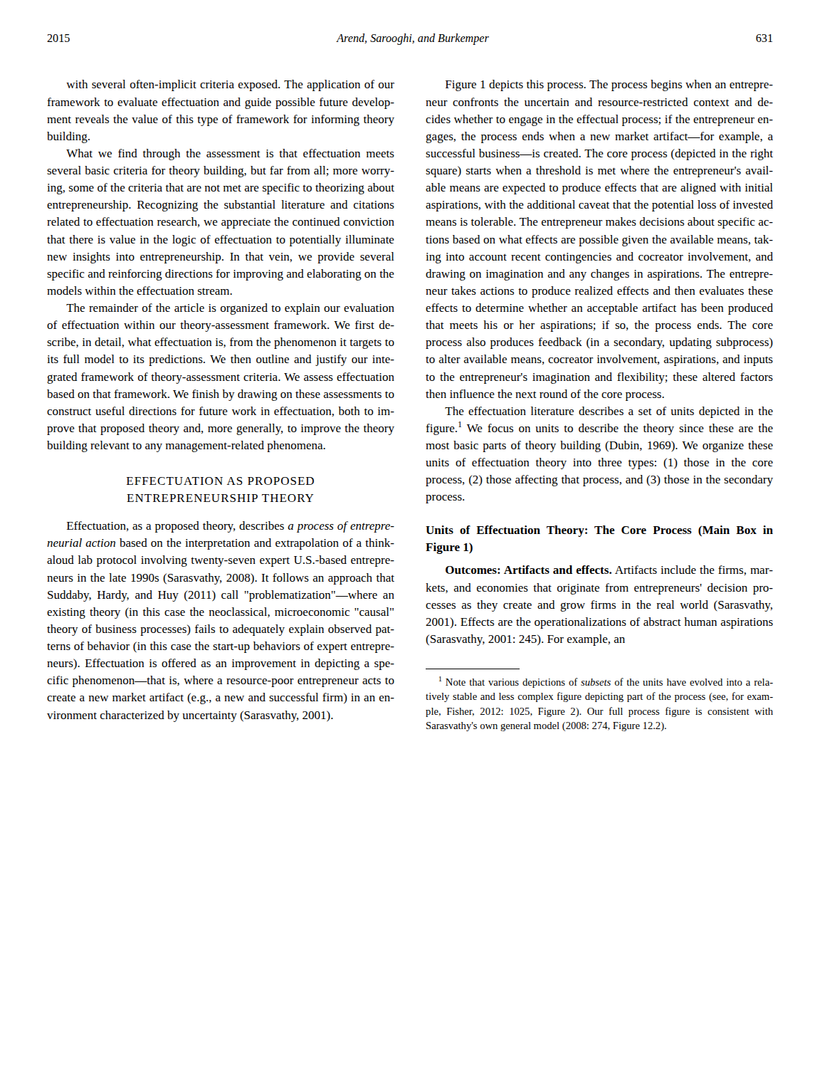2015 Arend, Sarooghi, and Burkemper 631
with several often-implicit criteria exposed. The application of our framework to evaluate effectuation and guide possible future development reveals the value of this type of framework for informing theory building.
What we find through the assessment is that effectuation meets several basic criteria for theory building, but far from all; more worrying, some of the criteria that are not met are specific to theorizing about entrepreneurship. Recognizing the substantial literature and citations related to effectuation research, we appreciate the continued conviction that there is value in the logic of effectuation to potentially illuminate new insights into entrepreneurship. In that vein, we provide several specific and reinforcing directions for improving and elaborating on the models within the effectuation stream.
The remainder of the article is organized to explain our evaluation of effectuation within our theory-assessment framework. We first describe, in detail, what effectuation is, from the phenomenon it targets to its full model to its predictions. We then outline and justify our integrated framework of theory-assessment criteria. We assess effectuation based on that framework. We finish by drawing on these assessments to construct useful directions for future work in effectuation, both to improve that proposed theory and, more generally, to improve the theory building relevant to any management-related phenomena.
Effectuation as Proposed
Entrepreneurship Theory
Effectuation, as a proposed theory, describes a process of entrepreneurial action based on the interpretation and extrapolation of a think-aloud lab protocol involving twenty-seven expert U.S.-based entrepreneurs in the late 1990s (Sarasvathy, 2008). It follows an approach that Suddaby, Hardy, and Huy (2011) call "problematization"—where an existing theory (in this case the neoclassical, microeconomic "causal" theory of business processes) fails to adequately explain observed patterns of behavior (in this case the start-up behaviors of expert entrepreneurs). Effectuation is offered as an improvement in depicting a specific phenomenon—that is, where a resource-poor entrepreneur acts to create a new market artifact (e.g., a new and successful firm) in an environment characterized by uncertainty (Sarasvathy, 2001).
Figure 1 depicts this process. The process begins when an entrepreneur confronts the uncertain and resource-restricted context and decides whether to engage in the effectual process; if the entrepreneur engages, the process ends when a new market artifact—for example, a successful business—is created. The core process (depicted in the right square) starts when a threshold is met where the entrepreneur's available means are expected to produce effects that are aligned with initial aspirations, with the additional caveat that the potential loss of invested means is tolerable. The entrepreneur makes decisions about specific actions based on what effects are possible given the available means, taking into account recent contingencies and cocreator involvement, and drawing on imagination and any changes in aspirations. The entrepreneur takes actions to produce realized effects and then evaluates these effects to determine whether an acceptable artifact has been produced that meets his or her aspirations; if so, the process ends. The core process also produces feedback (in a secondary, updating subprocess) to alter available means, cocreator involvement, aspirations, and inputs to the entrepreneur's imagination and flexibility; these altered factors then influence the next round of the core process.
The effectuation literature describes a set of units depicted in the figure.1 We focus on units to describe the theory since these are the most basic parts of theory building (Dubin, 1969). We organize these units of effectuation theory into three types: (1) those in the core process, (2) those affecting that process, and (3) those in the secondary process.
Units of Effectuation Theory: The Core Process (Main Box in Figure 1)
Outcomes: Artifacts and effects. Artifacts include the firms, markets, and economies that originate from entrepreneurs' decision processes as they create and grow firms in the real world (Sarasvathy, 2001). Effects are the operationalizations of abstract human aspirations (Sarasvathy, 2001: 245). For example, an
1 Note that various depictions of subsets of the units have evolved into a relatively stable and less complex figure depicting part of the process (see, for example, Fisher, 2012: 1025, Figure 2). Our full process figure is consistent with Sarasvathy's own general model (2008: 274, Figure 12.2).